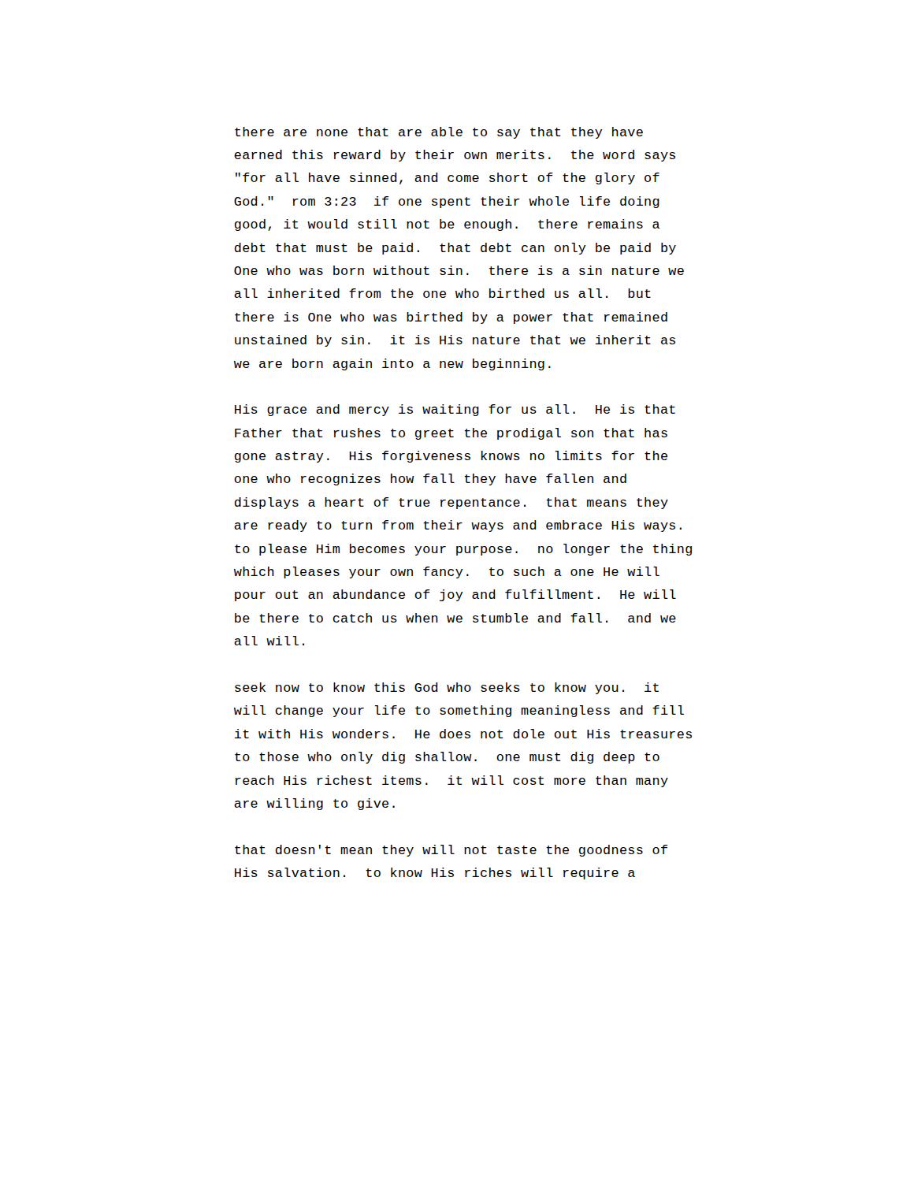there are none that are able to say that they have earned this reward by their own merits. the word says "for all have sinned, and come short of the glory of God." rom 3:23 if one spent their whole life doing good, it would still not be enough. there remains a debt that must be paid. that debt can only be paid by One who was born without sin. there is a sin nature we all inherited from the one who birthed us all. but there is One who was birthed by a power that remained unstained by sin. it is His nature that we inherit as we are born again into a new beginning.
His grace and mercy is waiting for us all. He is that Father that rushes to greet the prodigal son that has gone astray. His forgiveness knows no limits for the one who recognizes how fall they have fallen and displays a heart of true repentance. that means they are ready to turn from their ways and embrace His ways. to please Him becomes your purpose. no longer the thing which pleases your own fancy. to such a one He will pour out an abundance of joy and fulfillment. He will be there to catch us when we stumble and fall. and we all will.
seek now to know this God who seeks to know you. it will change your life to something meaningless and fill it with His wonders. He does not dole out His treasures to those who only dig shallow. one must dig deep to reach His richest items. it will cost more than many are willing to give.
that doesn't mean they will not taste the goodness of His salvation. to know His riches will require a